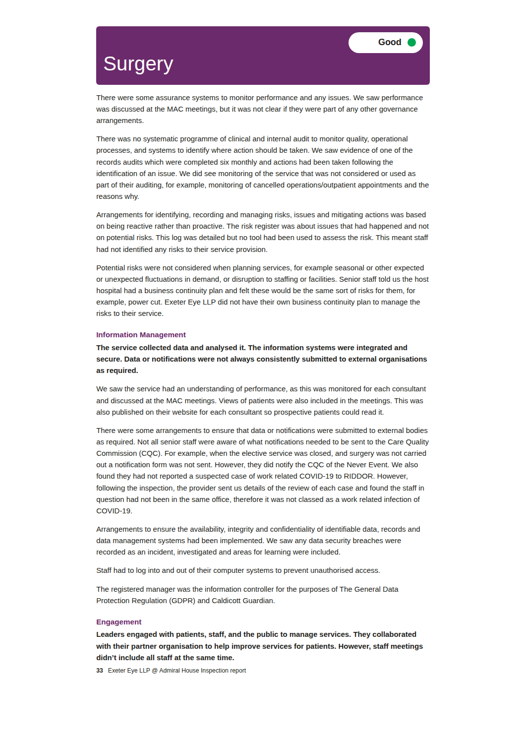Good
Surgery
There were some assurance systems to monitor performance and any issues. We saw performance was discussed at the MAC meetings, but it was not clear if they were part of any other governance arrangements.
There was no systematic programme of clinical and internal audit to monitor quality, operational processes, and systems to identify where action should be taken. We saw evidence of one of the records audits which were completed six monthly and actions had been taken following the identification of an issue. We did see monitoring of the service that was not considered or used as part of their auditing, for example, monitoring of cancelled operations/outpatient appointments and the reasons why.
Arrangements for identifying, recording and managing risks, issues and mitigating actions was based on being reactive rather than proactive. The risk register was about issues that had happened and not on potential risks. This log was detailed but no tool had been used to assess the risk. This meant staff had not identified any risks to their service provision.
Potential risks were not considered when planning services, for example seasonal or other expected or unexpected fluctuations in demand, or disruption to staffing or facilities. Senior staff told us the host hospital had a business continuity plan and felt these would be the same sort of risks for them, for example, power cut. Exeter Eye LLP did not have their own business continuity plan to manage the risks to their service.
Information Management
The service collected data and analysed it. The information systems were integrated and secure. Data or notifications were not always consistently submitted to external organisations as required.
We saw the service had an understanding of performance, as this was monitored for each consultant and discussed at the MAC meetings. Views of patients were also included in the meetings. This was also published on their website for each consultant so prospective patients could read it.
There were some arrangements to ensure that data or notifications were submitted to external bodies as required. Not all senior staff were aware of what notifications needed to be sent to the Care Quality Commission (CQC). For example, when the elective service was closed, and surgery was not carried out a notification form was not sent. However, they did notify the CQC of the Never Event. We also found they had not reported a suspected case of work related COVID-19 to RIDDOR. However, following the inspection, the provider sent us details of the review of each case and found the staff in question had not been in the same office, therefore it was not classed as a work related infection of COVID-19.
Arrangements to ensure the availability, integrity and confidentiality of identifiable data, records and data management systems had been implemented. We saw any data security breaches were recorded as an incident, investigated and areas for learning were included.
Staff had to log into and out of their computer systems to prevent unauthorised access.
The registered manager was the information controller for the purposes of The General Data Protection Regulation (GDPR) and Caldicott Guardian.
Engagement
Leaders engaged with patients, staff, and the public to manage services. They collaborated with their partner organisation to help improve services for patients. However, staff meetings didn’t include all staff at the same time.
33 Exeter Eye LLP @ Admiral House Inspection report